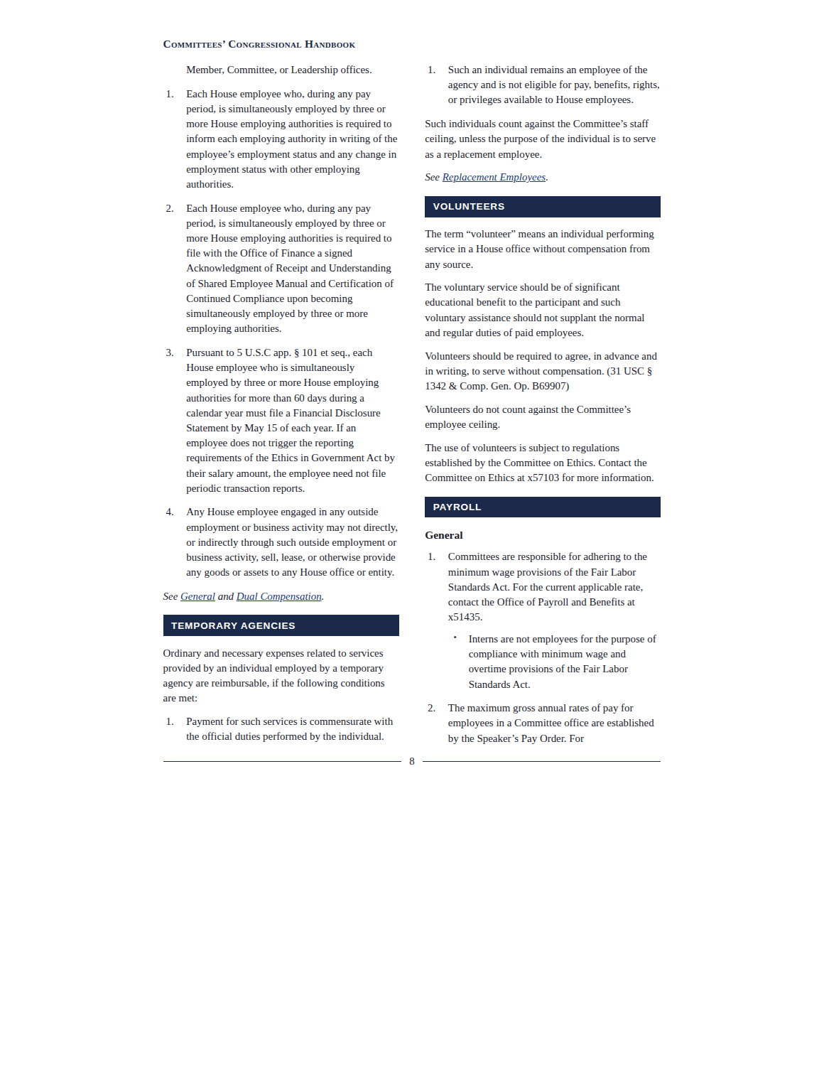Committees’ Congressional Handbook
Member, Committee, or Leadership offices.
Each House employee who, during any pay period, is simultaneously employed by three or more House employing authorities is required to inform each employing authority in writing of the employee’s employment status and any change in employment status with other employing authorities.
Each House employee who, during any pay period, is simultaneously employed by three or more House employing authorities is required to file with the Office of Finance a signed Acknowledgment of Receipt and Understanding of Shared Employee Manual and Certification of Continued Compliance upon becoming simultaneously employed by three or more employing authorities.
Pursuant to 5 U.S.C app. § 101 et seq., each House employee who is simultaneously employed by three or more House employing authorities for more than 60 days during a calendar year must file a Financial Disclosure Statement by May 15 of each year. If an employee does not trigger the reporting requirements of the Ethics in Government Act by their salary amount, the employee need not file periodic transaction reports.
Any House employee engaged in any outside employment or business activity may not directly, or indirectly through such outside employment or business activity, sell, lease, or otherwise provide any goods or assets to any House office or entity.
See General and Dual Compensation.
Temporary Agencies
Ordinary and necessary expenses related to services provided by an individual employed by a temporary agency are reimbursable, if the following conditions are met:
Payment for such services is commensurate with the official duties performed by the individual.
Such an individual remains an employee of the agency and is not eligible for pay, benefits, rights, or privileges available to House employees.
Such individuals count against the Committee’s staff ceiling, unless the purpose of the individual is to serve as a replacement employee.
See Replacement Employees.
Volunteers
The term “volunteer” means an individual performing service in a House office without compensation from any source.
The voluntary service should be of significant educational benefit to the participant and such voluntary assistance should not supplant the normal and regular duties of paid employees.
Volunteers should be required to agree, in advance and in writing, to serve without compensation. (31 USC § 1342 & Comp. Gen. Op. B69907)
Volunteers do not count against the Committee’s employee ceiling.
The use of volunteers is subject to regulations established by the Committee on Ethics. Contact the Committee on Ethics at x57103 for more information.
Payroll
General
Committees are responsible for adhering to the minimum wage provisions of the Fair Labor Standards Act. For the current applicable rate, contact the Office of Payroll and Benefits at x51435.
Interns are not employees for the purpose of compliance with minimum wage and overtime provisions of the Fair Labor Standards Act.
The maximum gross annual rates of pay for employees in a Committee office are established by the Speaker’s Pay Order. For
8